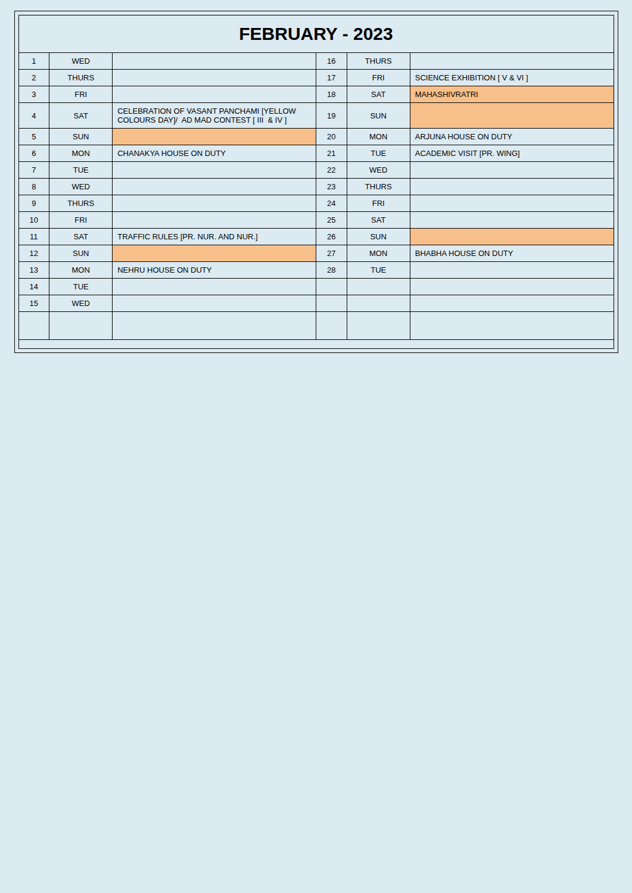FEBRUARY - 2023
| 1 | WED | | 16 | THURS | |
| 2 | THURS | | 17 | FRI | SCIENCE EXHIBITION [ V & VI ] |
| 3 | FRI | | 18 | SAT | MAHASHIVRATRI |
| 4 | SAT | CELEBRATION OF VASANT PANCHAMI [YELLOW COLOURS DAY]/ AD MAD CONTEST [ III & IV ] | 19 | SUN | |
| 5 | SUN | | 20 | MON | ARJUNA HOUSE ON DUTY |
| 6 | MON | CHANAKYA HOUSE ON DUTY | 21 | TUE | ACADEMIC VISIT [PR. WING] |
| 7 | TUE | | 22 | WED | |
| 8 | WED | | 23 | THURS | |
| 9 | THURS | | 24 | FRI | |
| 10 | FRI | | 25 | SAT | |
| 11 | SAT | TRAFFIC RULES [PR. NUR. AND NUR.] | 26 | SUN | |
| 12 | SUN | | 27 | MON | BHABHA HOUSE ON DUTY |
| 13 | MON | NEHRU HOUSE ON DUTY | 28 | TUE | |
| 14 | TUE | | | | |
| 15 | WED | | | | |